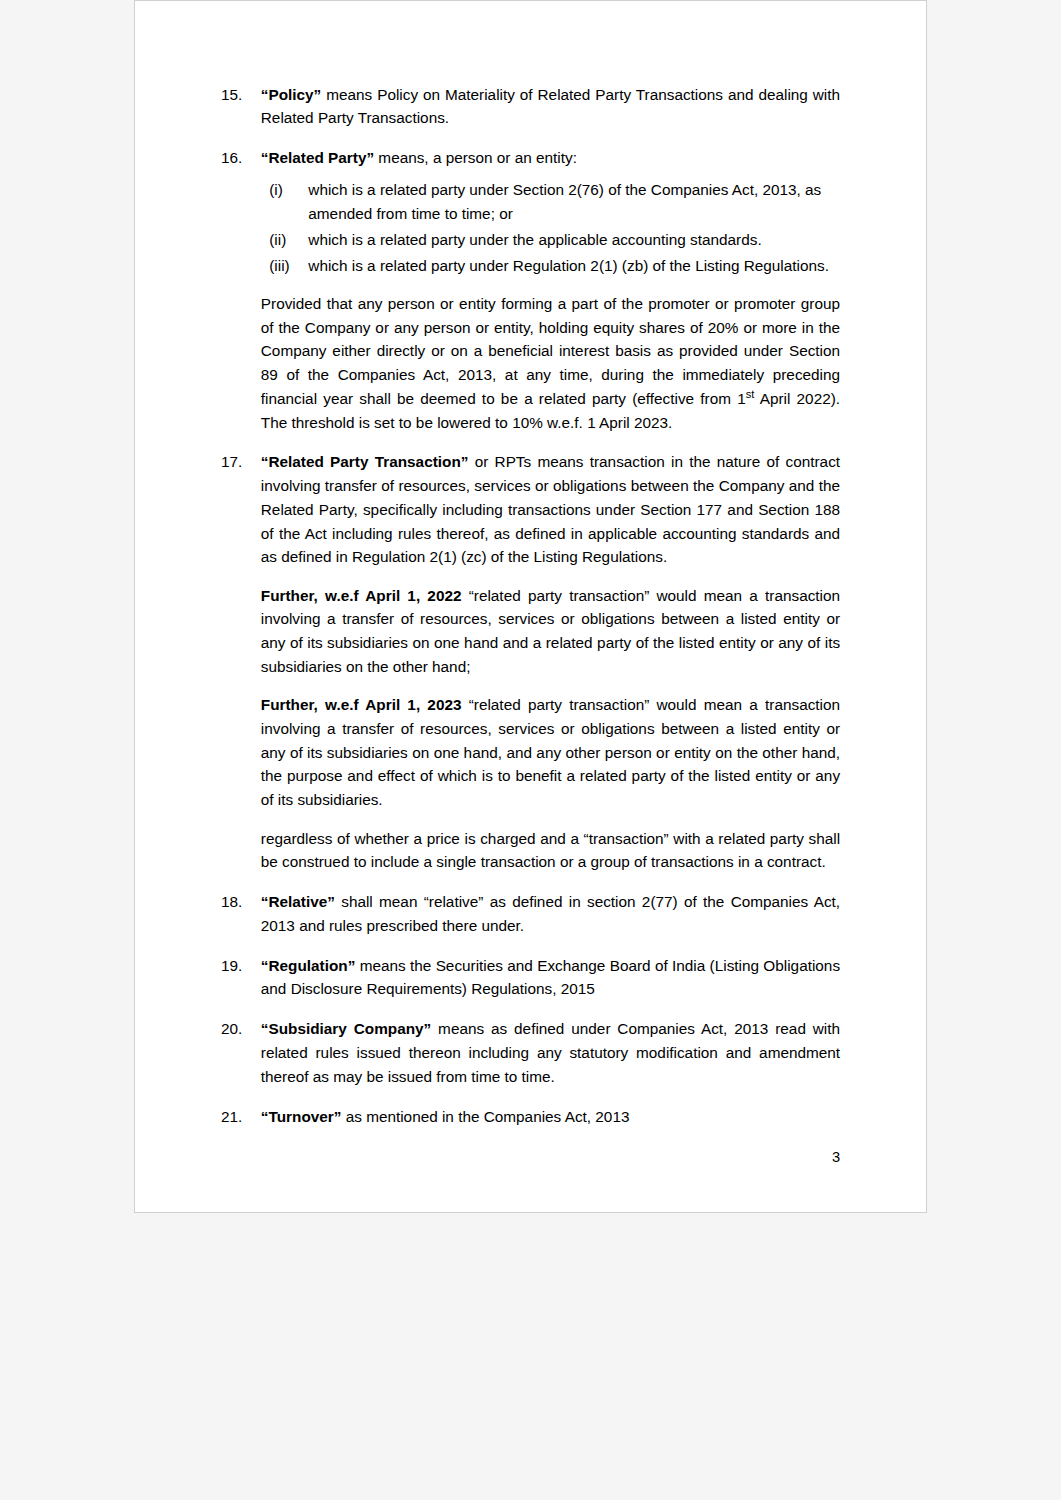15. “Policy” means Policy on Materiality of Related Party Transactions and dealing with Related Party Transactions.
16. “Related Party” means, a person or an entity:
(i) which is a related party under Section 2(76) of the Companies Act, 2013, as amended from time to time; or
(ii) which is a related party under the applicable accounting standards.
(iii) which is a related party under Regulation 2(1) (zb) of the Listing Regulations.
Provided that any person or entity forming a part of the promoter or promoter group of the Company or any person or entity, holding equity shares of 20% or more in the Company either directly or on a beneficial interest basis as provided under Section 89 of the Companies Act, 2013, at any time, during the immediately preceding financial year shall be deemed to be a related party (effective from 1st April 2022). The threshold is set to be lowered to 10% w.e.f. 1 April 2023.
17. “Related Party Transaction” or RPTs means transaction in the nature of contract involving transfer of resources, services or obligations between the Company and the Related Party, specifically including transactions under Section 177 and Section 188 of the Act including rules thereof, as defined in applicable accounting standards and as defined in Regulation 2(1) (zc) of the Listing Regulations.
Further, w.e.f April 1, 2022 “related party transaction” would mean a transaction involving a transfer of resources, services or obligations between a listed entity or any of its subsidiaries on one hand and a related party of the listed entity or any of its subsidiaries on the other hand;
Further, w.e.f April 1, 2023 “related party transaction” would mean a transaction involving a transfer of resources, services or obligations between a listed entity or any of its subsidiaries on one hand, and any other person or entity on the other hand, the purpose and effect of which is to benefit a related party of the listed entity or any of its subsidiaries.
regardless of whether a price is charged and a “transaction” with a related party shall be construed to include a single transaction or a group of transactions in a contract.
18. “Relative” shall mean “relative” as defined in section 2(77) of the Companies Act, 2013 and rules prescribed there under.
19. “Regulation” means the Securities and Exchange Board of India (Listing Obligations and Disclosure Requirements) Regulations, 2015
20. “Subsidiary Company” means as defined under Companies Act, 2013 read with related rules issued thereon including any statutory modification and amendment thereof as may be issued from time to time.
21. “Turnover” as mentioned in the Companies Act, 2013
3